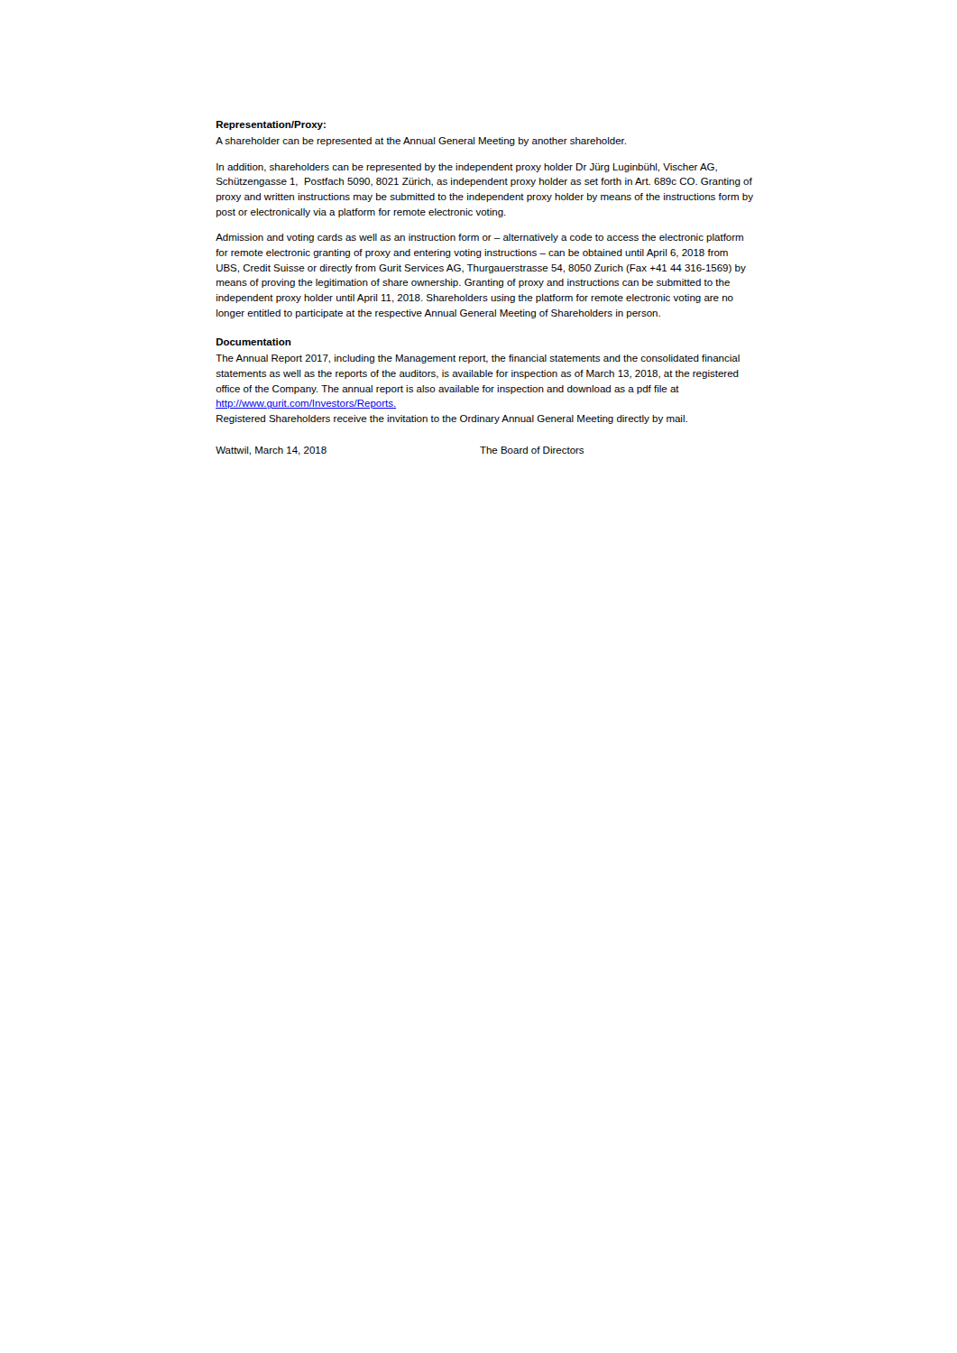Representation/Proxy:
A shareholder can be represented at the Annual General Meeting by another shareholder.
In addition, shareholders can be represented by the independent proxy holder Dr Jürg Luginbühl, Vischer AG, Schützengasse 1, Postfach 5090, 8021 Zürich, as independent proxy holder as set forth in Art. 689c CO. Granting of proxy and written instructions may be submitted to the independent proxy holder by means of the instructions form by post or electronically via a platform for remote electronic voting.
Admission and voting cards as well as an instruction form or – alternatively a code to access the electronic platform for remote electronic granting of proxy and entering voting instructions – can be obtained until April 6, 2018 from UBS, Credit Suisse or directly from Gurit Services AG, Thurgauerstrasse 54, 8050 Zurich (Fax +41 44 316-1569) by means of proving the legitimation of share ownership. Granting of proxy and instructions can be submitted to the independent proxy holder until April 11, 2018. Shareholders using the platform for remote electronic voting are no longer entitled to participate at the respective Annual General Meeting of Shareholders in person.
Documentation
The Annual Report 2017, including the Management report, the financial statements and the consolidated financial statements as well as the reports of the auditors, is available for inspection as of March 13, 2018, at the registered office of the Company. The annual report is also available for inspection and download as a pdf file at http://www.gurit.com/Investors/Reports.
Registered Shareholders receive the invitation to the Ordinary Annual General Meeting directly by mail.
Wattwil, March 14, 2018
The Board of Directors